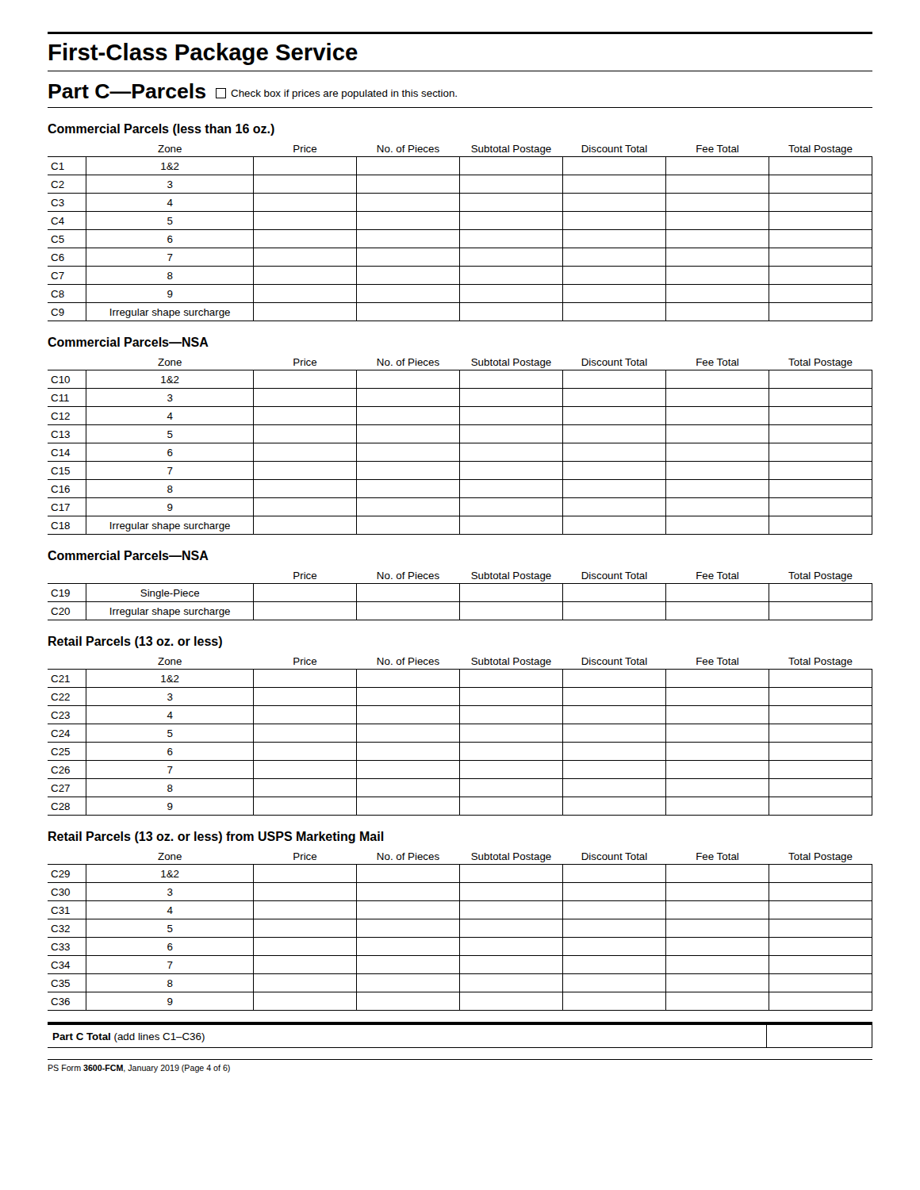First-Class Package Service
Part C—Parcels
Check box if prices are populated in this section.
Commercial Parcels (less than 16 oz.)
| | Zone | Price | No. of Pieces | Subtotal Postage | Discount Total | Fee Total | Total Postage |
| --- | --- | --- | --- | --- | --- | --- | --- |
| C1 | 1&2 | | | | | | |
| C2 | 3 | | | | | | |
| C3 | 4 | | | | | | |
| C4 | 5 | | | | | | |
| C5 | 6 | | | | | | |
| C6 | 7 | | | | | | |
| C7 | 8 | | | | | | |
| C8 | 9 | | | | | | |
| C9 | Irregular shape surcharge | | | | | | |
Commercial Parcels—NSA
| | Zone | Price | No. of Pieces | Subtotal Postage | Discount Total | Fee Total | Total Postage |
| --- | --- | --- | --- | --- | --- | --- | --- |
| C10 | 1&2 | | | | | | |
| C11 | 3 | | | | | | |
| C12 | 4 | | | | | | |
| C13 | 5 | | | | | | |
| C14 | 6 | | | | | | |
| C15 | 7 | | | | | | |
| C16 | 8 | | | | | | |
| C17 | 9 | | | | | | |
| C18 | Irregular shape surcharge | | | | | | |
Commercial Parcels—NSA
| | | Price | No. of Pieces | Subtotal Postage | Discount Total | Fee Total | Total Postage |
| --- | --- | --- | --- | --- | --- | --- | --- |
| C19 | Single-Piece | | | | | | |
| C20 | Irregular shape surcharge | | | | | | |
Retail Parcels (13 oz. or less)
| | Zone | Price | No. of Pieces | Subtotal Postage | Discount Total | Fee Total | Total Postage |
| --- | --- | --- | --- | --- | --- | --- | --- |
| C21 | 1&2 | | | | | | |
| C22 | 3 | | | | | | |
| C23 | 4 | | | | | | |
| C24 | 5 | | | | | | |
| C25 | 6 | | | | | | |
| C26 | 7 | | | | | | |
| C27 | 8 | | | | | | |
| C28 | 9 | | | | | | |
Retail Parcels (13 oz. or less) from USPS Marketing Mail
| | Zone | Price | No. of Pieces | Subtotal Postage | Discount Total | Fee Total | Total Postage |
| --- | --- | --- | --- | --- | --- | --- | --- |
| C29 | 1&2 | | | | | | |
| C30 | 3 | | | | | | |
| C31 | 4 | | | | | | |
| C32 | 5 | | | | | | |
| C33 | 6 | | | | | | |
| C34 | 7 | | | | | | |
| C35 | 8 | | | | | | |
| C36 | 9 | | | | | | |
| Part C Total (add lines C1–C36) | |
PS Form 3600-FCM, January 2019 (Page 4 of 6)